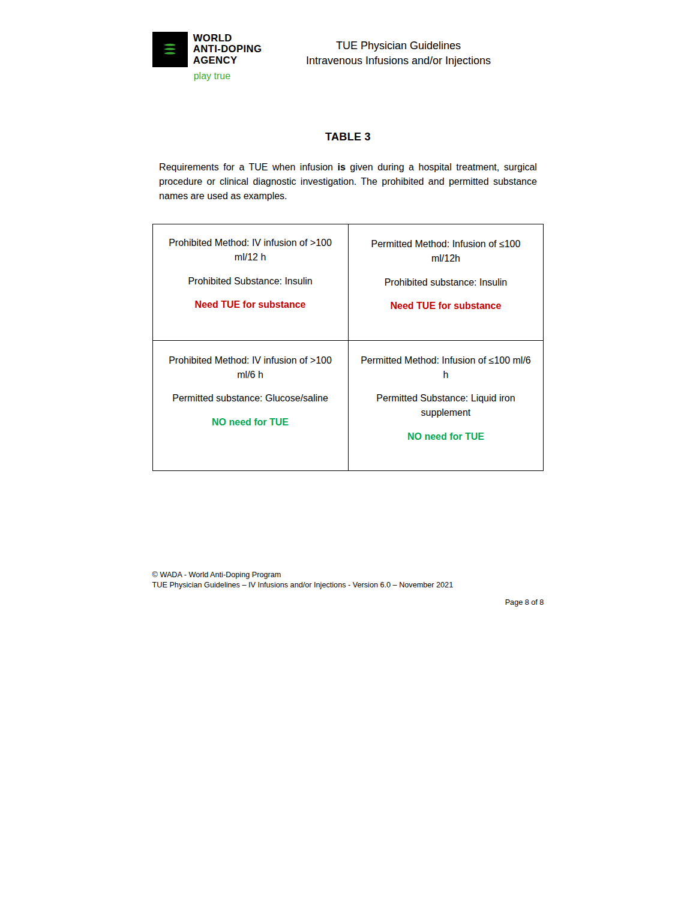WORLD
ANTI-DOPING
AGENCY
play true
TUE Physician Guidelines
Intravenous Infusions and/or Injections
TABLE 3
Requirements for a TUE when infusion is given during a hospital treatment, surgical procedure or clinical diagnostic investigation. The prohibited and permitted substance names are used as examples.
| Prohibited Method: IV infusion of >100 ml/12 h Prohibited Substance: Insulin Need TUE for substance | Permitted Method: Infusion of ≤100 ml/12h Prohibited substance: Insulin Need TUE for substance |
| Prohibited Method: IV infusion of >100 ml/6 h Permitted substance: Glucose/saline NO need for TUE | Permitted Method: Infusion of ≤100 ml/6 h Permitted Substance: Liquid iron supplement NO need for TUE |
© WADA - World Anti-Doping Program
TUE Physician Guidelines – IV Infusions and/or Injections - Version 6.0 – November 2021
Page 8 of 8